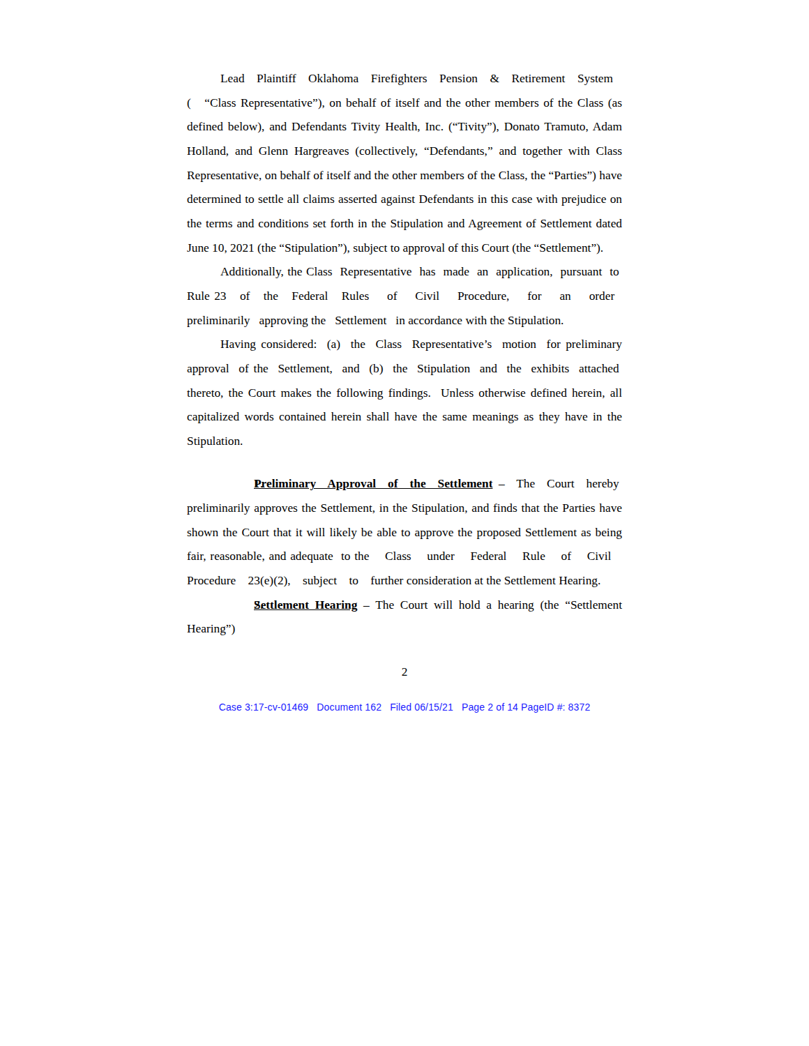Lead Plaintiff Oklahoma Firefighters Pension & Retirement System ( “Class Representative”), on behalf of itself and the other members of the Class (as defined below), and Defendants Tivity Health, Inc. (“Tivity”), Donato Tramuto, Adam Holland, and Glenn Hargreaves (collectively, “Defendants,” and together with Class Representative, on behalf of itself and the other members of the Class, the “Parties”) have determined to settle all claims asserted against Defendants in this case with prejudice on the terms and conditions set forth in the Stipulation and Agreement of Settlement dated June 10, 2021 (the “Stipulation”), subject to approval of this Court (the “Settlement”).
Additionally, the Class Representative has made an application, pursuant to Rule 23 of the Federal Rules of Civil Procedure, for an order preliminarily approving the Settlement in accordance with the Stipulation.
Having considered: (a) the Class Representative’s motion for preliminary approval of the Settlement, and (b) the Stipulation and the exhibits attached thereto, the Court makes the following findings. Unless otherwise defined herein, all capitalized words contained herein shall have the same meanings as they have in the Stipulation.
1. Preliminary Approval of the Settlement – The Court hereby preliminarily approves the Settlement, in the Stipulation, and finds that the Parties have shown the Court that it will likely be able to approve the proposed Settlement as being fair, reasonable, and adequate to the Class under Federal Rule of Civil Procedure 23(e)(2), subject to further consideration at the Settlement Hearing.
2. Settlement Hearing – The Court will hold a hearing (the “Settlement Hearing”)
2
Case 3:17-cv-01469 Document 162 Filed 06/15/21 Page 2 of 14 PageID #: 8372